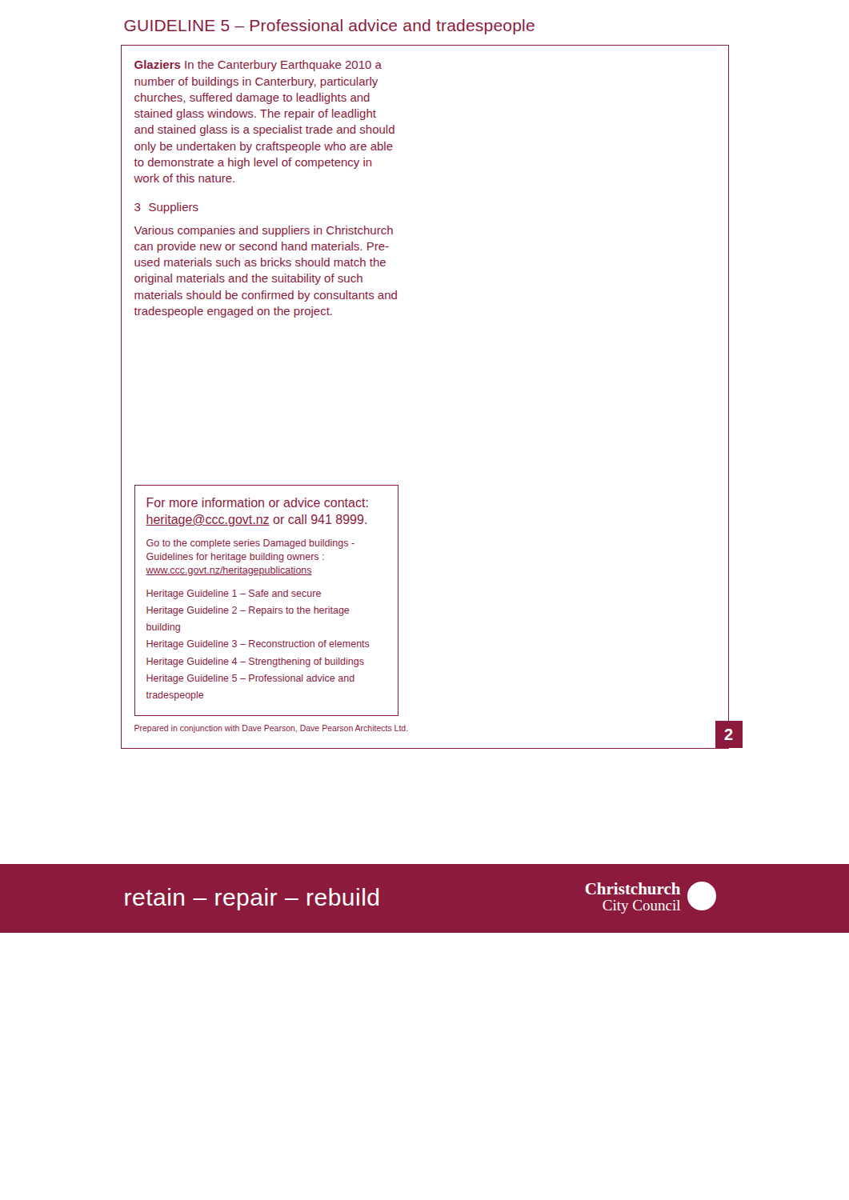GUIDELINE 5 – Professional advice and tradespeople
Glaziers In the Canterbury Earthquake 2010 a number of buildings in Canterbury, particularly churches, suffered damage to leadlights and stained glass windows. The repair of leadlight and stained glass is a specialist trade and should only be undertaken by craftspeople who are able to demonstrate a high level of competency in work of this nature.
3 Suppliers
Various companies and suppliers in Christchurch can provide new or second hand materials. Pre-used materials such as bricks should match the original materials and the suitability of such materials should be confirmed by consultants and tradespeople engaged on the project.
For more information or advice contact:
heritage@ccc.govt.nz or call 941 8999.
Go to the complete series Damaged buildings -
Guidelines for heritage building owners :
www.ccc.govt.nz/heritagepublications
Heritage Guideline 1 – Safe and secure
Heritage Guideline 2 – Repairs to the heritage building
Heritage Guideline 3 – Reconstruction of elements
Heritage Guideline 4 – Strengthening of buildings
Heritage Guideline 5 – Professional advice and tradespeople
Prepared in conjunction with Dave Pearson, Dave Pearson Architects Ltd.
2
retain – repair – rebuild
Christchurch
City Council